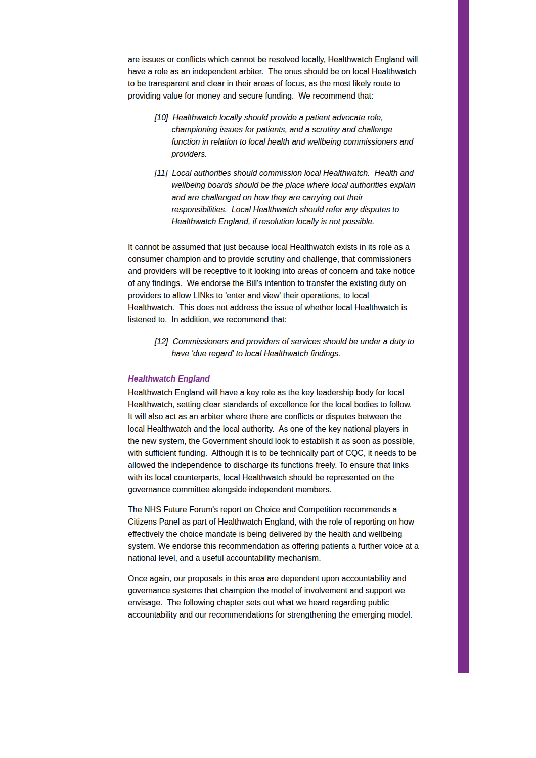are issues or conflicts which cannot be resolved locally, Healthwatch England will have a role as an independent arbiter. The onus should be on local Healthwatch to be transparent and clear in their areas of focus, as the most likely route to providing value for money and secure funding. We recommend that:
[10] Healthwatch locally should provide a patient advocate role, championing issues for patients, and a scrutiny and challenge function in relation to local health and wellbeing commissioners and providers.
[11] Local authorities should commission local Healthwatch. Health and wellbeing boards should be the place where local authorities explain and are challenged on how they are carrying out their responsibilities. Local Healthwatch should refer any disputes to Healthwatch England, if resolution locally is not possible.
It cannot be assumed that just because local Healthwatch exists in its role as a consumer champion and to provide scrutiny and challenge, that commissioners and providers will be receptive to it looking into areas of concern and take notice of any findings. We endorse the Bill's intention to transfer the existing duty on providers to allow LINks to 'enter and view' their operations, to local Healthwatch. This does not address the issue of whether local Healthwatch is listened to. In addition, we recommend that:
[12] Commissioners and providers of services should be under a duty to have 'due regard' to local Healthwatch findings.
Healthwatch England
Healthwatch England will have a key role as the key leadership body for local Healthwatch, setting clear standards of excellence for the local bodies to follow. It will also act as an arbiter where there are conflicts or disputes between the local Healthwatch and the local authority. As one of the key national players in the new system, the Government should look to establish it as soon as possible, with sufficient funding. Although it is to be technically part of CQC, it needs to be allowed the independence to discharge its functions freely. To ensure that links with its local counterparts, local Healthwatch should be represented on the governance committee alongside independent members.
The NHS Future Forum's report on Choice and Competition recommends a Citizens Panel as part of Healthwatch England, with the role of reporting on how effectively the choice mandate is being delivered by the health and wellbeing system. We endorse this recommendation as offering patients a further voice at a national level, and a useful accountability mechanism.
Once again, our proposals in this area are dependent upon accountability and governance systems that champion the model of involvement and support we envisage. The following chapter sets out what we heard regarding public accountability and our recommendations for strengthening the emerging model.
19